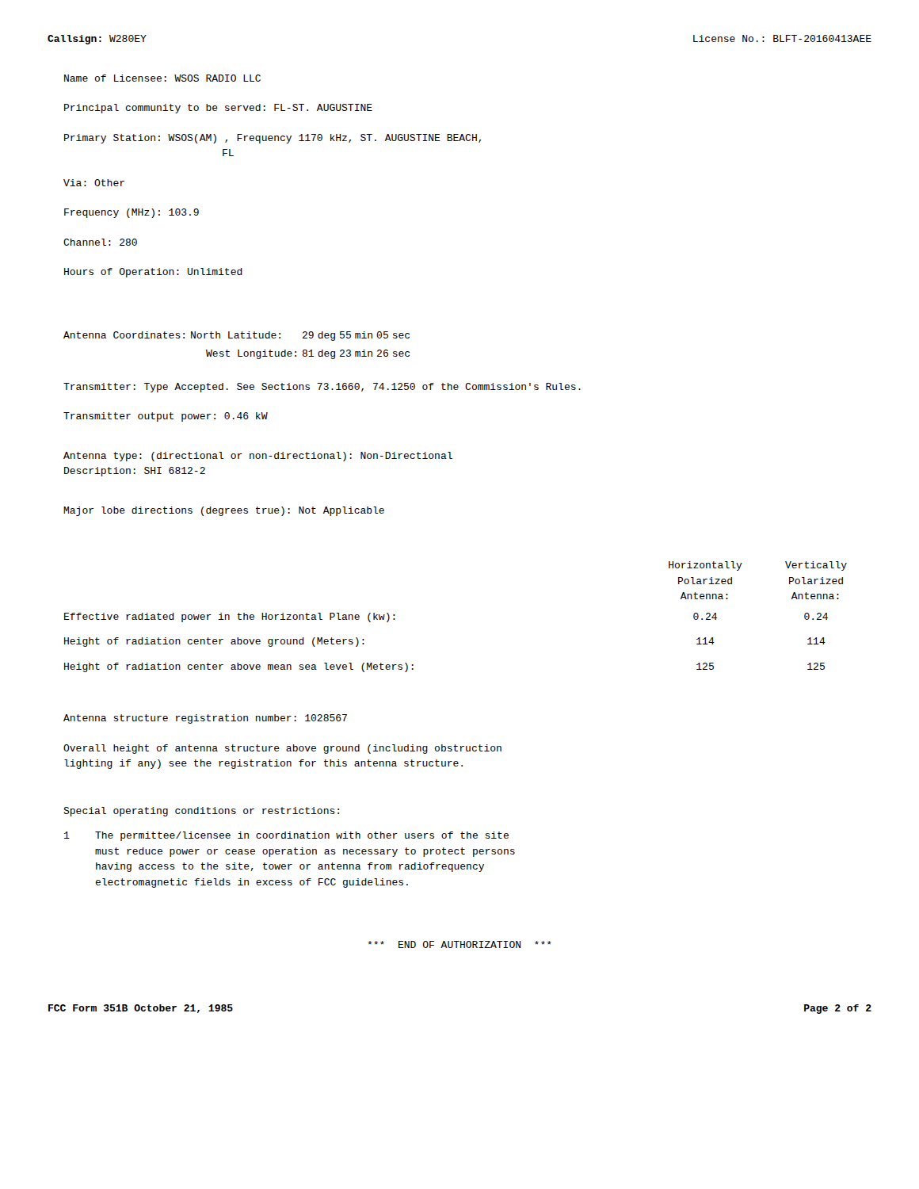Callsign: W280EY
License No.: BLFT-20160413AEE
Name of Licensee: WSOS RADIO LLC
Principal community to be served: FL-ST. AUGUSTINE
Primary Station: WSOS(AM) , Frequency 1170 kHz, ST. AUGUSTINE BEACH,
FL
Via: Other
Frequency (MHz): 103.9
Channel: 280
Hours of Operation: Unlimited
| Antenna Coordinates: | North Latitude: | 29 | deg | 55 | min | 05 | sec |
| | West Longitude: | 81 | deg | 23 | min | 26 | sec |
Transmitter: Type Accepted. See Sections 73.1660, 74.1250 of the Commission's Rules.
Transmitter output power: 0.46 kW
Antenna type: (directional or non-directional): Non-Directional
Description: SHI 6812-2
Major lobe directions (degrees true): Not Applicable
| | Horizontally Polarized Antenna: | Vertically Polarized Antenna: |
| Effective radiated power in the Horizontal Plane (kw): | 0.24 | 0.24 |
| Height of radiation center above ground (Meters): | 114 | 114 |
| Height of radiation center above mean sea level (Meters): | 125 | 125 |
Antenna structure registration number: 1028567
Overall height of antenna structure above ground (including obstruction
lighting if any) see the registration for this antenna structure.
Special operating conditions or restrictions:
1
The permittee/licensee in coordination with other users of the site
must reduce power or cease operation as necessary to protect persons
having access to the site, tower or antenna from radiofrequency
electromagnetic fields in excess of FCC guidelines.
*** END OF AUTHORIZATION ***
FCC Form 351B October 21, 1985
Page 2 of 2